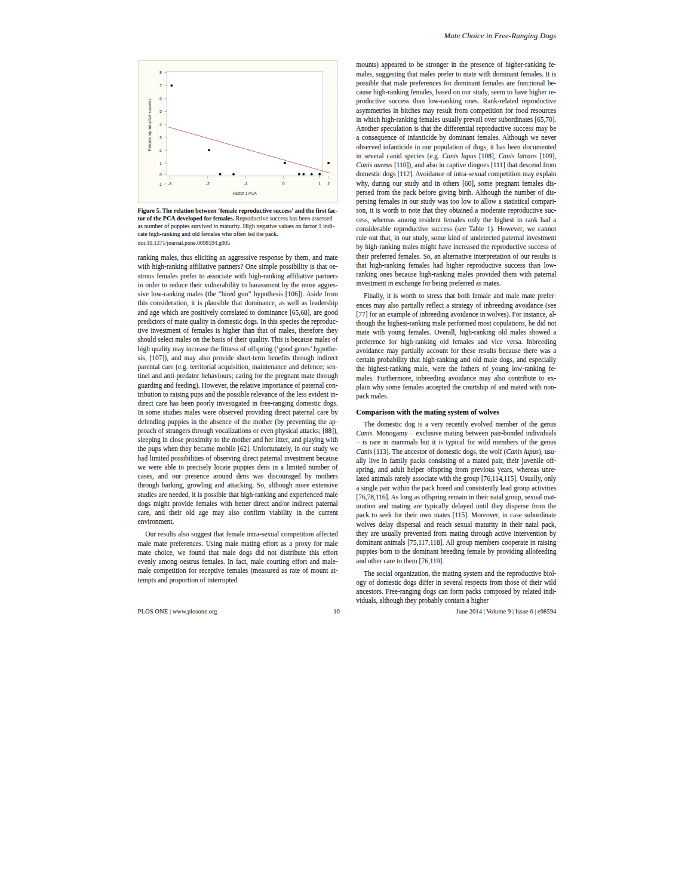Mate Choice in Free-Ranging Dogs
8 7 6 5 4 3 2 1 0 -1 -3 -2 -1 0 1 2 Female reproductive success Factor 1 PCA
Figure 5. The relation between ‘female reproductive success’ and the first factor of the PCA developed for females. Reproductive success has been assessed as number of puppies survived to maturity. High negative values on factor 1 indicate high-ranking and old females who often led the pack.
doi:10.1371/journal.pone.0098594.g005
ranking males, thus eliciting an aggressive response by them, and mate with high-ranking affiliative partners? One simple possibility is that oestrous females prefer to associate with high-ranking affiliative partners in order to reduce their vulnerability to harassment by the more aggressive low-ranking males (the “hired gun” hypothesis [106]). Aside from this consideration, it is plausible that dominance, as well as leadership and age which are positively correlated to dominance [65,68], are good predictors of mate quality in domestic dogs. In this species the reproductive investment of females is higher than that of males, therefore they should select males on the basis of their quality. This is because males of high quality may increase the fitness of offspring (‘good genes’ hypothesis, [107]), and may also provide short-term benefits through indirect parental care (e.g. territorial acquisition, maintenance and defence; sentinel and anti-predator behaviours; caring for the pregnant mate through guarding and feeding). However, the relative importance of paternal contribution to raising pups and the possible relevance of the less evident indirect care has been poorly investigated in free-ranging domestic dogs. In some studies males were observed providing direct paternal care by defending puppies in the absence of the mother (by preventing the approach of strangers through vocalizations or even physical attacks; [88]), sleeping in close proximity to the mother and her litter, and playing with the pups when they became mobile [62]. Unfortunately, in our study we had limited possibilities of observing direct paternal investment because we were able to precisely locate puppies dens in a limited number of cases, and our presence around dens was discouraged by mothers through barking, growling and attacking. So, although more extensive studies are needed, it is possible that high-ranking and experienced male dogs might provide females with better direct and/or indirect paternal care, and their old age may also confirm viability in the current environment.
Our results also suggest that female intra-sexual competition affected male mate preferences. Using male mating effort as a proxy for male mate choice, we found that male dogs did not distribute this effort evenly among oestrus females. In fact, male courting effort and male-male competition for receptive females (measured as rate of mount attempts and proportion of interrupted
mounts) appeared to be stronger in the presence of higher-ranking females, suggesting that males prefer to mate with dominant females. It is possible that male preferences for dominant females are functional because high-ranking females, based on our study, seem to have higher reproductive success than low-ranking ones. Rank-related reproductive asymmetries in bitches may result from competition for food resources in which high-ranking females usually prevail over subordinates [65,70]. Another speculation is that the differential reproductive success may be a consequence of infanticide by dominant females. Although we never observed infanticide in our population of dogs, it has been documented in several canid species (e.g. Canis lupus [108], Canis latrans [109], Canis aureus [110]), and also in captive dingoes [111] that descend from domestic dogs [112]. Avoidance of intra-sexual competition may explain why, during our study and in others [60], some pregnant females dispersed from the pack before giving birth. Although the number of dispersing females in our study was too low to allow a statistical comparison, it is worth to note that they obtained a moderate reproductive success, whereas among resident females only the highest in rank had a considerable reproductive success (see Table 1). However, we cannot rule out that, in our study, some kind of undetected paternal investment by high-ranking males might have increased the reproductive success of their preferred females. So, an alternative interpretation of our results is that high-ranking females had higher reproductive success than low-ranking ones because high-ranking males provided them with paternal investment in exchange for being preferred as mates.
Finally, it is worth to stress that both female and male mate preferences may also partially reflect a strategy of inbreeding avoidance (see [77] for an example of inbreeding avoidance in wolves). For instance, although the highest-ranking male performed most copulations, he did not mate with young females. Overall, high-ranking old males showed a preference for high-ranking old females and vice versa. Inbreeding avoidance may partially account for these results because there was a certain probability that high-ranking and old male dogs, and especially the highest-ranking male, were the fathers of young low-ranking females. Furthermore, inbreeding avoidance may also contribute to explain why some females accepted the courtship of and mated with non-pack males.
Comparison with the mating system of wolves
The domestic dog is a very recently evolved member of the genus Canis. Monogamy – exclusive mating between pair-bonded individuals – is rare in mammals but it is typical for wild members of the genus Canis [113]. The ancestor of domestic dogs, the wolf (Canis lupus), usually live in family packs consisting of a mated pair, their juvenile offspring, and adult helper offspring from previous years, whereas unrelated animals rarely associate with the group [76,114,115]. Usually, only a single pair within the pack breed and consistently lead group activities [76,78,116]. As long as offspring remain in their natal group, sexual maturation and mating are typically delayed until they disperse from the pack to seek for their own mates [115]. Moreover, in case subordinate wolves delay dispersal and reach sexual maturity in their natal pack, they are usually prevented from mating through active intervention by dominant animals [75,117,118]. All group members cooperate in raising puppies born to the dominant breeding female by providing allofeeding and other care to them [76,119].
The social organization, the mating system and the reproductive biology of domestic dogs differ in several respects from those of their wild ancestors. Free-ranging dogs can form packs composed by related individuals, although they probably contain a higher
PLOS ONE | www.plosone.org
10
June 2014 | Volume 9 | Issue 6 | e98594